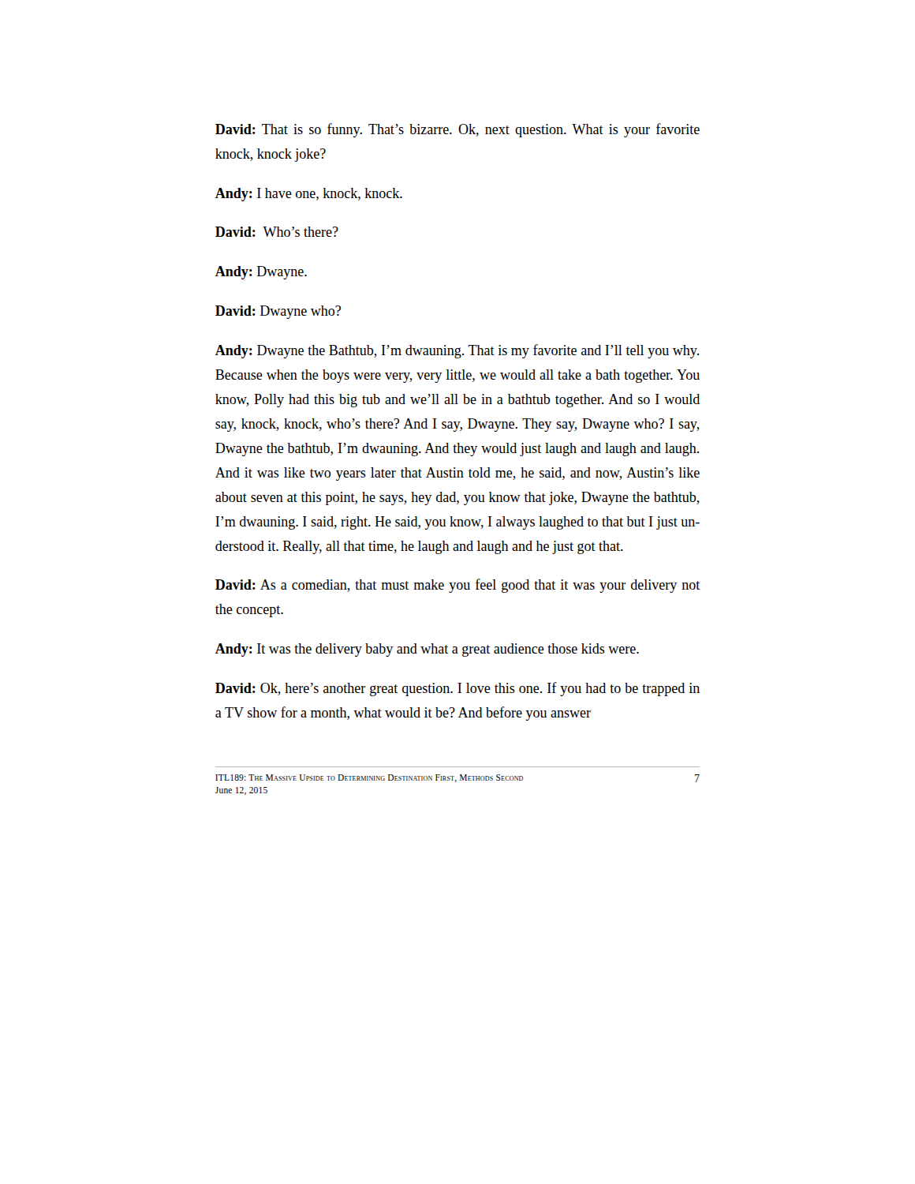David: That is so funny. That’s bizarre. Ok, next question. What is your favorite knock, knock joke?
Andy: I have one, knock, knock.
David: Who’s there?
Andy: Dwayne.
David: Dwayne who?
Andy: Dwayne the Bathtub, I’m dwauning. That is my favorite and I’ll tell you why. Because when the boys were very, very little, we would all take a bath together. You know, Polly had this big tub and we’ll all be in a bathtub together. And so I would say, knock, knock, who’s there? And I say, Dwayne. They say, Dwayne who? I say, Dwayne the bathtub, I’m dwauning. And they would just laugh and laugh and laugh. And it was like two years later that Austin told me, he said, and now, Austin’s like about seven at this point, he says, hey dad, you know that joke, Dwayne the bathtub, I’m dwauning. I said, right. He said, you know, I always laughed to that but I just understood it. Really, all that time, he laugh and laugh and he just got that.
David: As a comedian, that must make you feel good that it was your delivery not the concept.
Andy: It was the delivery baby and what a great audience those kids were.
David: Ok, here’s another great question. I love this one. If you had to be trapped in a TV show for a month, what would it be? And before you answer
ITL189: The Massive Upside to Determining Destination First, Methods Second June 12, 2015
7